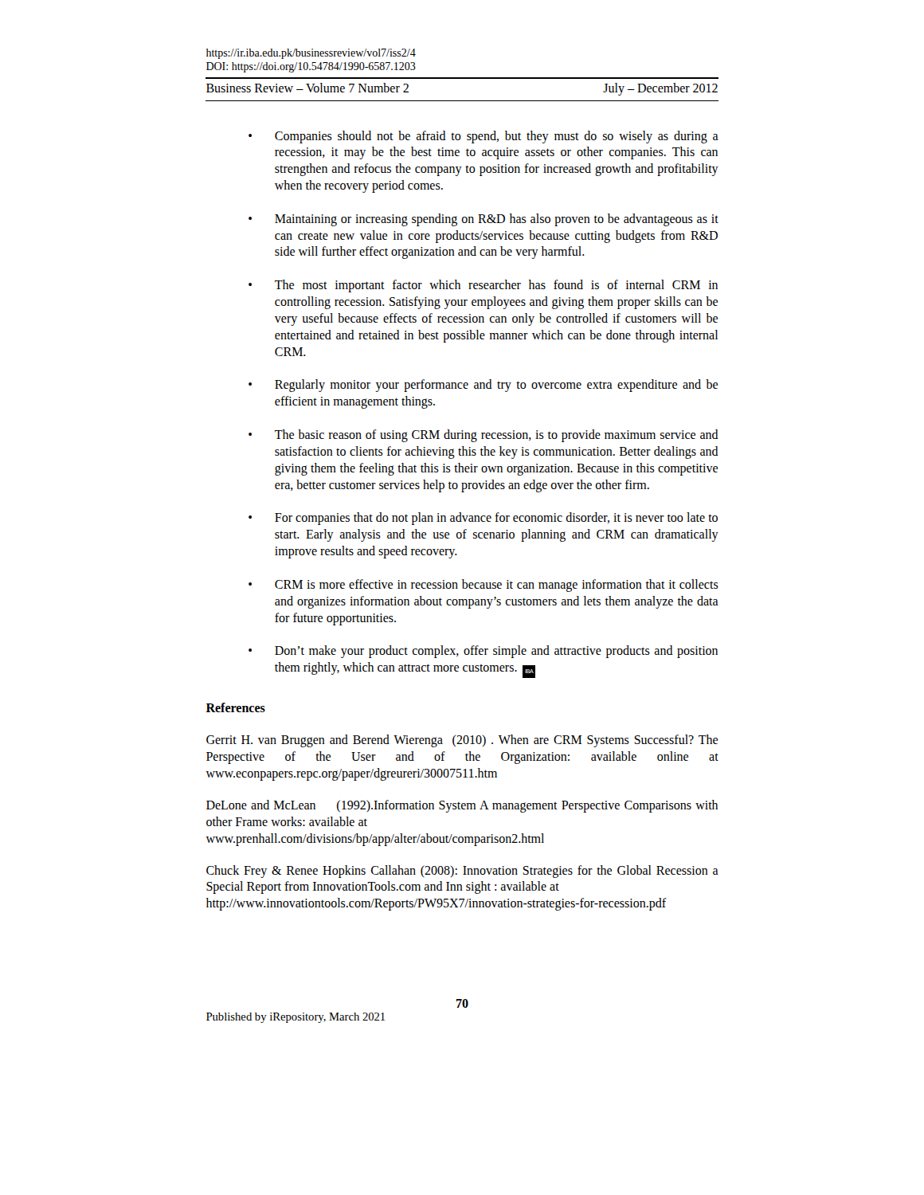https://ir.iba.edu.pk/businessreview/vol7/iss2/4
DOI: https://doi.org/10.54784/1990-6587.1203
Business Review – Volume 7 Number 2 July – December 2012
Companies should not be afraid to spend, but they must do so wisely as during a recession, it may be the best time to acquire assets or other companies. This can strengthen and refocus the company to position for increased growth and profitability when the recovery period comes.
Maintaining or increasing spending on R&D has also proven to be advantageous as it can create new value in core products/services because cutting budgets from R&D side will further effect organization and can be very harmful.
The most important factor which researcher has found is of internal CRM in controlling recession. Satisfying your employees and giving them proper skills can be very useful because effects of recession can only be controlled if customers will be entertained and retained in best possible manner which can be done through internal CRM.
Regularly monitor your performance and try to overcome extra expenditure and be efficient in management things.
The basic reason of using CRM during recession, is to provide maximum service and satisfaction to clients for achieving this the key is communication. Better dealings and giving them the feeling that this is their own organization. Because in this competitive era, better customer services help to provides an edge over the other firm.
For companies that do not plan in advance for economic disorder, it is never too late to start. Early analysis and the use of scenario planning and CRM can dramatically improve results and speed recovery.
CRM is more effective in recession because it can manage information that it collects and organizes information about company’s customers and lets them analyze the data for future opportunities.
Don’t make your product complex, offer simple and attractive products and position them rightly, which can attract more customers. IBA
References
Gerrit H. van Bruggen and Berend Wierenga (2010) . When are CRM Systems Successful? The Perspective of the User and of the Organization: available online at www.econpapers.repc.org/paper/dgreureri/30007511.htm
DeLone and McLean (1992).Information System A management Perspective Comparisons with other Frame works: available at
www.prenhall.com/divisions/bp/app/alter/about/comparison2.html
Chuck Frey & Renee Hopkins Callahan (2008): Innovation Strategies for the Global Recession a Special Report from InnovationTools.com and Inn sight : available at
http://www.innovationtools.com/Reports/PW95X7/innovation-strategies-for-recession.pdf
70
Published by iRepository, March 2021